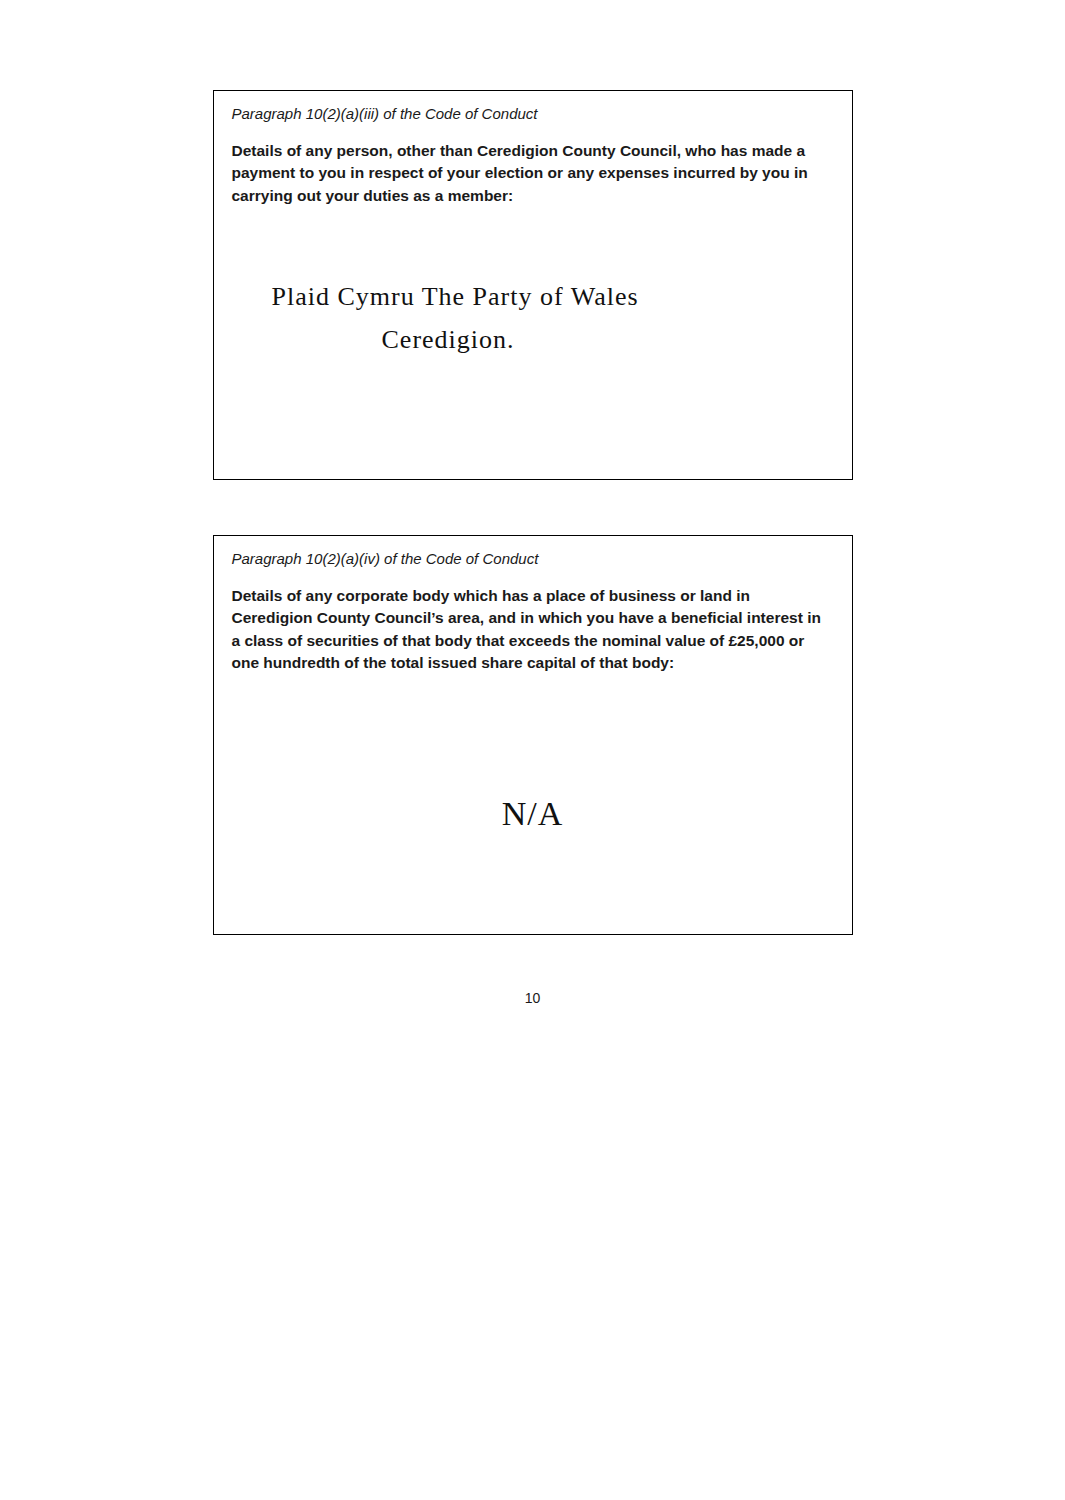Paragraph 10(2)(a)(iii) of the Code of Conduct
Details of any person, other than Ceredigion County Council, who has made a payment to you in respect of your election or any expenses incurred by you in carrying out your duties as a member:
Plaid Cymru The Party of Wales Ceredigion.
Paragraph 10(2)(a)(iv) of the Code of Conduct
Details of any corporate body which has a place of business or land in Ceredigion County Council’s area, and in which you have a beneficial interest in a class of securities of that body that exceeds the nominal value of £25,000 or one hundredth of the total issued share capital of that body:
N/A
10